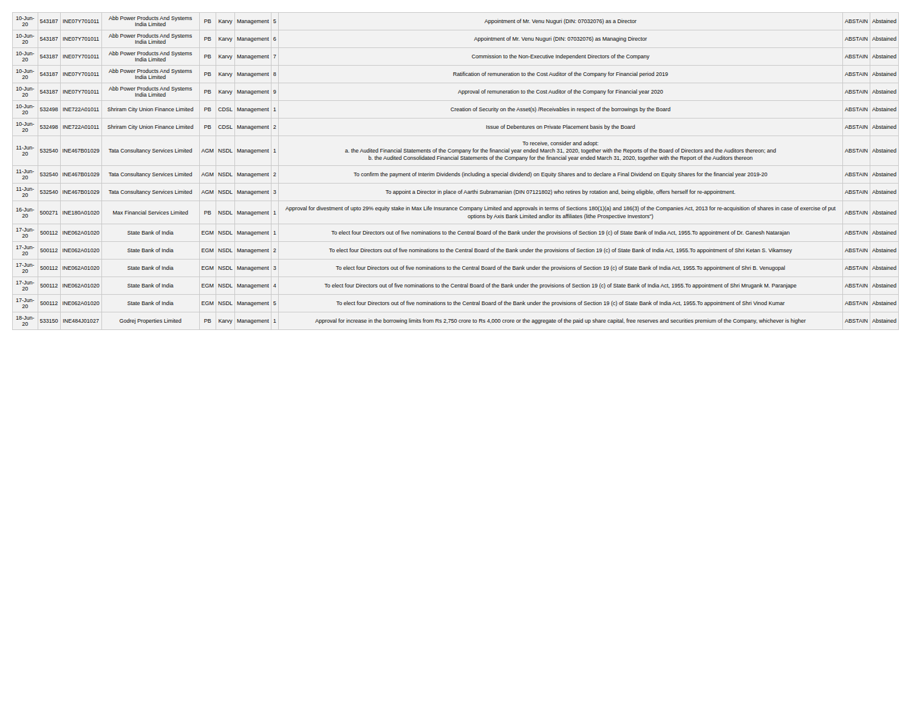| 10-Jun-20 | 543187 | INE07Y701011 | Abb Power Products And Systems India Limited | PB | Karvy | Management | 5 | Appointment of Mr. Venu Nuguri (DIN: 07032076) as a Director | ABSTAIN | Abstained |
| 10-Jun-20 | 543187 | INE07Y701011 | Abb Power Products And Systems India Limited | PB | Karvy | Management | 6 | Appointment of Mr. Venu Nuguri (DIN: 07032076) as Managing Director | ABSTAIN | Abstained |
| 10-Jun-20 | 543187 | INE07Y701011 | Abb Power Products And Systems India Limited | PB | Karvy | Management | 7 | Commission to the Non-Executive Independent Directors of the Company | ABSTAIN | Abstained |
| 10-Jun-20 | 543187 | INE07Y701011 | Abb Power Products And Systems India Limited | PB | Karvy | Management | 8 | Ratification of remuneration to the Cost Auditor of the Company for Financial period 2019 | ABSTAIN | Abstained |
| 10-Jun-20 | 543187 | INE07Y701011 | Abb Power Products And Systems India Limited | PB | Karvy | Management | 9 | Approval of remuneration to the Cost Auditor of the Company for Financial year 2020 | ABSTAIN | Abstained |
| 10-Jun-20 | 532498 | INE722A01011 | Shriram City Union Finance Limited | PB | CDSL | Management | 1 | Creation of Security on the Asset(s) /Receivables in respect of the borrowings by the Board | ABSTAIN | Abstained |
| 10-Jun-20 | 532498 | INE722A01011 | Shriram City Union Finance Limited | PB | CDSL | Management | 2 | Issue of Debentures on Private Placement basis by the Board | ABSTAIN | Abstained |
| 11-Jun-20 | 532540 | INE467B01029 | Tata Consultancy Services Limited | AGM | NSDL | Management | 1 | To receive, consider and adopt: a. the Audited Financial Statements of the Company for the financial year ended March 31, 2020, together with the Reports of the Board of Directors and the Auditors thereon; and b. the Audited Consolidated Financial Statements of the Company for the financial year ended March 31, 2020, together with the Report of the Auditors thereon | ABSTAIN | Abstained |
| 11-Jun-20 | 532540 | INE467B01029 | Tata Consultancy Services Limited | AGM | NSDL | Management | 2 | To confirm the payment of Interim Dividends (including a special dividend) on Equity Shares and to declare a Final Dividend on Equity Shares for the financial year 2019-20 | ABSTAIN | Abstained |
| 11-Jun-20 | 532540 | INE467B01029 | Tata Consultancy Services Limited | AGM | NSDL | Management | 3 | To appoint a Director in place of Aarthi Subramanian (DIN 07121802) who retires by rotation and, being eligible, offers herself for re-appointment. | ABSTAIN | Abstained |
| 16-Jun-20 | 500271 | INE180A01020 | Max Financial Services Limited | PB | NSDL | Management | 1 | Approval for divestment of upto 29% equity stake in Max Life Insurance Company Limited and approvals in terms of Sections 180(1)(a) and 186(3) of the Companies Act, 2013 for re-acquisition of shares in case of exercise of put options by Axis Bank Limited andlor its affiliates (lithe Prospective Investors") | ABSTAIN | Abstained |
| 17-Jun-20 | 500112 | INE062A01020 | State Bank of India | EGM | NSDL | Management | 1 | To elect four Directors out of five nominations to the Central Board of the Bank under the provisions of Section 19 (c) of State Bank of India Act, 1955.To appointment of Dr. Ganesh Natarajan | ABSTAIN | Abstained |
| 17-Jun-20 | 500112 | INE062A01020 | State Bank of India | EGM | NSDL | Management | 2 | To elect four Directors out of five nominations to the Central Board of the Bank under the provisions of Section 19 (c) of State Bank of India Act, 1955.To appointment of Shri Ketan S. Vikamsey | ABSTAIN | Abstained |
| 17-Jun-20 | 500112 | INE062A01020 | State Bank of India | EGM | NSDL | Management | 3 | To elect four Directors out of five nominations to the Central Board of the Bank under the provisions of Section 19 (c) of State Bank of India Act, 1955.To appointment of Shri B. Venugopal | ABSTAIN | Abstained |
| 17-Jun-20 | 500112 | INE062A01020 | State Bank of India | EGM | NSDL | Management | 4 | To elect four Directors out of five nominations to the Central Board of the Bank under the provisions of Section 19 (c) of State Bank of India Act, 1955.To appointment of Shri Mrugank M. Paranjape | ABSTAIN | Abstained |
| 17-Jun-20 | 500112 | INE062A01020 | State Bank of India | EGM | NSDL | Management | 5 | To elect four Directors out of five nominations to the Central Board of the Bank under the provisions of Section 19 (c) of State Bank of India Act, 1955.To appointment of Shri Vinod Kumar | ABSTAIN | Abstained |
| 18-Jun-20 | 533150 | INE484J01027 | Godrej Properties Limited | PB | Karvy | Management | 1 | Approval for increase in the borrowing limits from Rs 2,750 crore to Rs 4,000 crore or the aggregate of the paid up share capital, free reserves and securities premium of the Company, whichever is higher | ABSTAIN | Abstained |